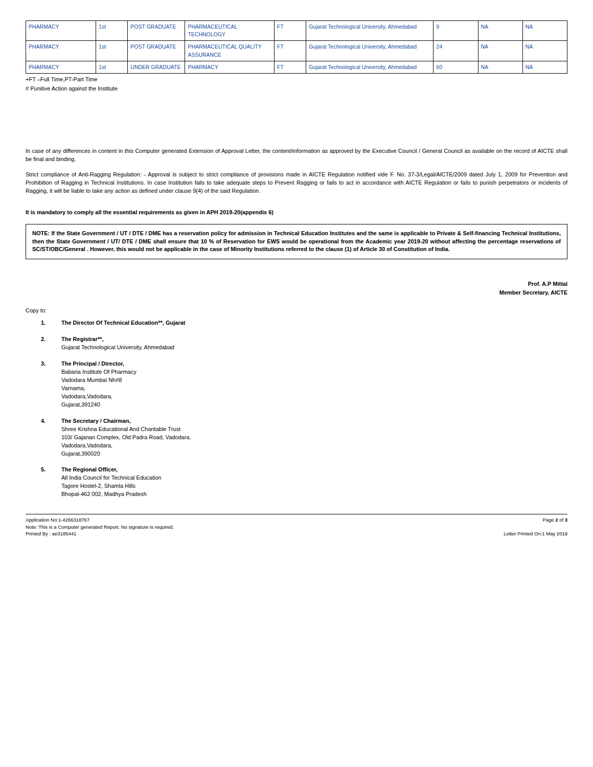| PHARMACY | 1st | POST GRADUATE | PHARMACEUTICAL TECHNOLOGY | FT | Gujarat Technological University, Ahmedabad | 9 | NA | NA |
| PHARMACY | 1st | POST GRADUATE | PHARMACEUTICAL QUALITY ASSURANCE | FT | Gujarat Technological University, Ahmedabad | 24 | NA | NA |
| PHARMACY | 1st | UNDER GRADUATE | PHARMACY | FT | Gujarat Technological University, Ahmedabad | 60 | NA | NA |
+FT –Full Time,PT-Part Time
# Punitive Action against the Institute
In case of any differences in content in this Computer generated Extension of Approval Letter, the content/information as approved by the Executive Council / General Council as available on the record of AICTE shall be final and binding.
Strict compliance of Anti-Ragging Regulation: - Approval is subject to strict compliance of provisions made in AICTE Regulation notified vide F. No. 37-3/Legal/AICTE/2009 dated July 1, 2009 for Prevention and Prohibition of Ragging in Technical Institutions. In case Institution fails to take adequate steps to Prevent Ragging or fails to act in accordance with AICTE Regulation or fails to punish perpetrators or incidents of Ragging, it will be liable to take any action as defined under clause 9(4) of the said Regulation.
It is mandatory to comply all the essential requirements as given in APH 2019-20(appendix 6)
NOTE: If the State Government / UT / DTE / DME has a reservation policy for admission in Technical Education Institutes and the same is applicable to Private & Self-financing Technical Institutions, then the State Government / UT/ DTE / DME shall ensure that 10 % of Reservation for EWS would be operational from the Academic year 2019-20 without affecting the percentage reservations of SC/ST/OBC/General . However, this would not be applicable in the case of Minority Institutions referred to the clause (1) of Article 30 of Constitution of India.
Prof. A.P Mittal
Member Secretary, AICTE
Copy to:
1. The Director Of Technical Education**, Gujarat
2. The Registrar**,
Gujarat Technological University, Ahmedabad
3. The Principal / Director,
Babaria Institute Of Pharmacy
Vadodara Mumbai Nh#8
Varnama,
Vadodara,Vadodara,
Gujarat,391240
4. The Secretary / Chairman,
Shree Krishna Educational And Charitable Trust
103/ Gajanan Complex, Old Padra Road, Vadodara.
Vadodara,Vadodara,
Gujarat,390020
5. The Regional Officer,
All India Council for Technical Education
Tagore Hostel-2, Shamla Hills
Bhopal-462 002, Madhya Pradesh
Application No:1-4266318767
Note: This is a Computer generated Report. No signature is required.
Printed By : ae3185441
Page 2 of 3
Letter Printed On:1 May 2019